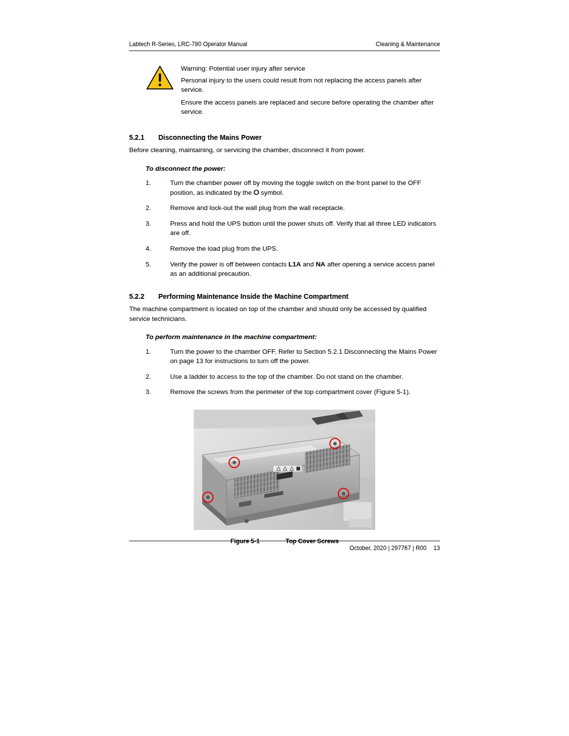Labtech R-Series, LRC-780 Operator Manual
Cleaning & Maintenance
Warning: Potential user injury after service
Personal injury to the users could result from not replacing the access panels after service.
Ensure the access panels are replaced and secure before operating the chamber after service.
5.2.1 Disconnecting the Mains Power
Before cleaning, maintaining, or servicing the chamber, disconnect it from power.
To disconnect the power:
1. Turn the chamber power off by moving the toggle switch on the front panel to the OFF position, as indicated by the ⭘ symbol.
2. Remove and lock-out the wall plug from the wall receptacle.
3. Press and hold the UPS button until the power shuts off. Verify that all three LED indicators are off.
4. Remove the load plug from the UPS.
5. Verify the power is off between contacts L1A and NA after opening a service access panel as an additional precaution.
5.2.2 Performing Maintenance Inside the Machine Compartment
The machine compartment is located on top of the chamber and should only be accessed by qualified service technicians.
To perform maintenance in the machine compartment:
1. Turn the power to the chamber OFF. Refer to Section 5.2.1 Disconnecting the Mains Power on page 13 for instructions to turn off the power.
2. Use a ladder to access to the top of the chamber. Do not stand on the chamber.
3. Remove the screws from the perimeter of the top compartment cover (Figure 5-1).
Figure 5-1 Top Cover Screws
October, 2020 | 297767 | R0013